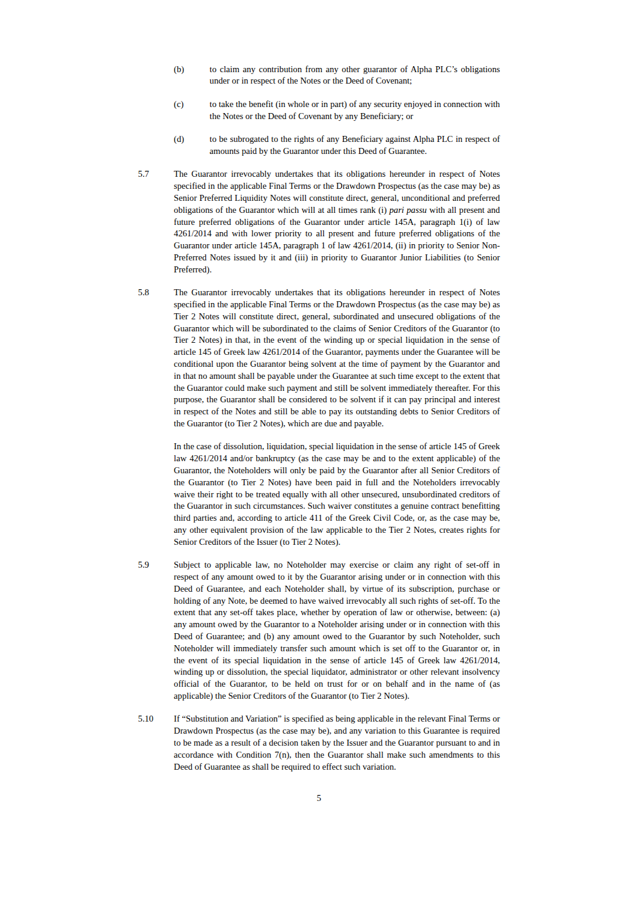(b)
to claim any contribution from any other guarantor of Alpha PLC’s obligations under or in respect of the Notes or the Deed of Covenant;
(c)
to take the benefit (in whole or in part) of any security enjoyed in connection with the Notes or the Deed of Covenant by any Beneficiary; or
(d)
to be subrogated to the rights of any Beneficiary against Alpha PLC in respect of amounts paid by the Guarantor under this Deed of Guarantee.
5.7
The Guarantor irrevocably undertakes that its obligations hereunder in respect of Notes specified in the applicable Final Terms or the Drawdown Prospectus (as the case may be) as Senior Preferred Liquidity Notes will constitute direct, general, unconditional and preferred obligations of the Guarantor which will at all times rank (i) pari passu with all present and future preferred obligations of the Guarantor under article 145A, paragraph 1(i) of law 4261/2014 and with lower priority to all present and future preferred obligations of the Guarantor under article 145A, paragraph 1 of law 4261/2014, (ii) in priority to Senior Non-Preferred Notes issued by it and (iii) in priority to Guarantor Junior Liabilities (to Senior Preferred).
5.8
The Guarantor irrevocably undertakes that its obligations hereunder in respect of Notes specified in the applicable Final Terms or the Drawdown Prospectus (as the case may be) as Tier 2 Notes will constitute direct, general, subordinated and unsecured obligations of the Guarantor which will be subordinated to the claims of Senior Creditors of the Guarantor (to Tier 2 Notes) in that, in the event of the winding up or special liquidation in the sense of article 145 of Greek law 4261/2014 of the Guarantor, payments under the Guarantee will be conditional upon the Guarantor being solvent at the time of payment by the Guarantor and in that no amount shall be payable under the Guarantee at such time except to the extent that the Guarantor could make such payment and still be solvent immediately thereafter. For this purpose, the Guarantor shall be considered to be solvent if it can pay principal and interest in respect of the Notes and still be able to pay its outstanding debts to Senior Creditors of the Guarantor (to Tier 2 Notes), which are due and payable.
In the case of dissolution, liquidation, special liquidation in the sense of article 145 of Greek law 4261/2014 and/or bankruptcy (as the case may be and to the extent applicable) of the Guarantor, the Noteholders will only be paid by the Guarantor after all Senior Creditors of the Guarantor (to Tier 2 Notes) have been paid in full and the Noteholders irrevocably waive their right to be treated equally with all other unsecured, unsubordinated creditors of the Guarantor in such circumstances. Such waiver constitutes a genuine contract benefitting third parties and, according to article 411 of the Greek Civil Code, or, as the case may be, any other equivalent provision of the law applicable to the Tier 2 Notes, creates rights for Senior Creditors of the Issuer (to Tier 2 Notes).
5.9
Subject to applicable law, no Noteholder may exercise or claim any right of set-off in respect of any amount owed to it by the Guarantor arising under or in connection with this Deed of Guarantee, and each Noteholder shall, by virtue of its subscription, purchase or holding of any Note, be deemed to have waived irrevocably all such rights of set-off. To the extent that any set-off takes place, whether by operation of law or otherwise, between: (a) any amount owed by the Guarantor to a Noteholder arising under or in connection with this Deed of Guarantee; and (b) any amount owed to the Guarantor by such Noteholder, such Noteholder will immediately transfer such amount which is set off to the Guarantor or, in the event of its special liquidation in the sense of article 145 of Greek law 4261/2014, winding up or dissolution, the special liquidator, administrator or other relevant insolvency official of the Guarantor, to be held on trust for or on behalf and in the name of (as applicable) the Senior Creditors of the Guarantor (to Tier 2 Notes).
5.10
If “Substitution and Variation” is specified as being applicable in the relevant Final Terms or Drawdown Prospectus (as the case may be), and any variation to this Guarantee is required to be made as a result of a decision taken by the Issuer and the Guarantor pursuant to and in accordance with Condition 7(n), then the Guarantor shall make such amendments to this Deed of Guarantee as shall be required to effect such variation.
5